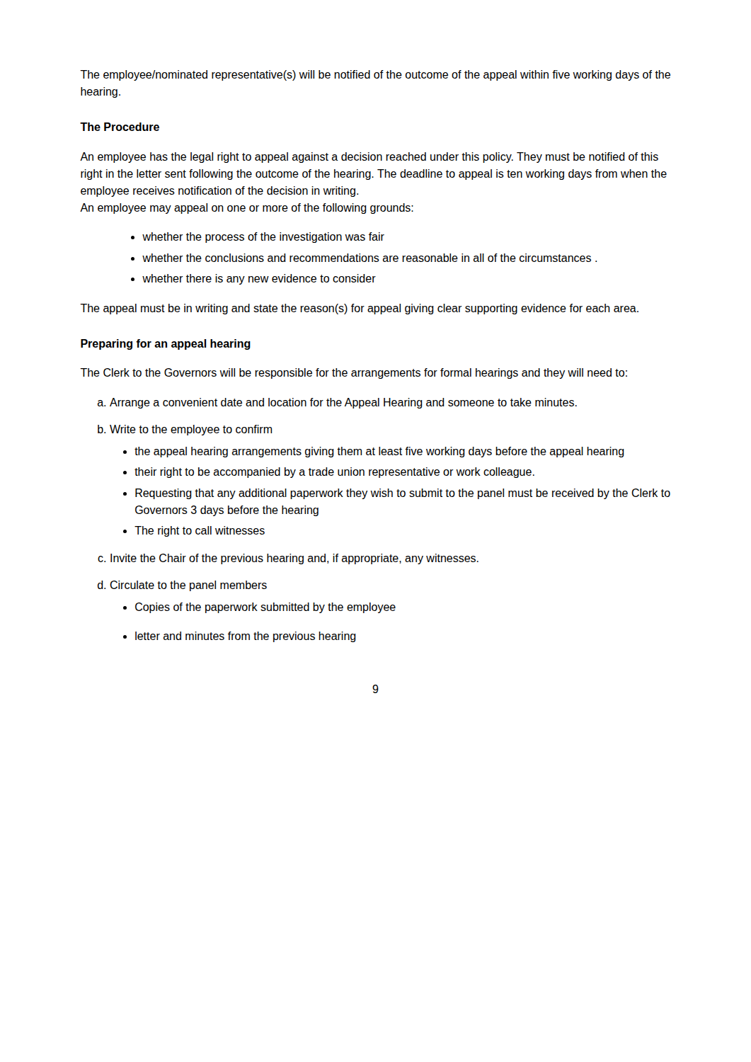The employee/nominated representative(s) will be notified of the outcome of the appeal within five working days of the hearing.
The Procedure
An employee has the legal right to appeal against a decision reached under this policy. They must be notified of this right in the letter sent following the outcome of the hearing. The deadline to appeal is ten working days from when the employee receives notification of the decision in writing.
An employee may appeal on one or more of the following grounds:
whether the process of the investigation was fair
whether the conclusions and recommendations are reasonable in all of the circumstances .
whether there is any new evidence to consider
The appeal must be in writing and state the reason(s) for appeal giving clear supporting evidence for each area.
Preparing for an appeal hearing
The Clerk to the Governors will be responsible for the arrangements for formal hearings and they will need to:
Arrange a convenient date and location for the Appeal Hearing and someone to take minutes.
Write to the employee to confirm
the appeal hearing arrangements giving them at least five working days before the appeal hearing
their right to be accompanied by a trade union representative or work colleague.
Requesting that any additional paperwork they wish to submit to the panel must be received by the Clerk to Governors 3 days before the hearing
The right to call witnesses
Invite the Chair of the previous hearing and, if appropriate, any witnesses.
Circulate to the panel members
Copies of the paperwork submitted by the employee
letter and minutes from the previous hearing
9